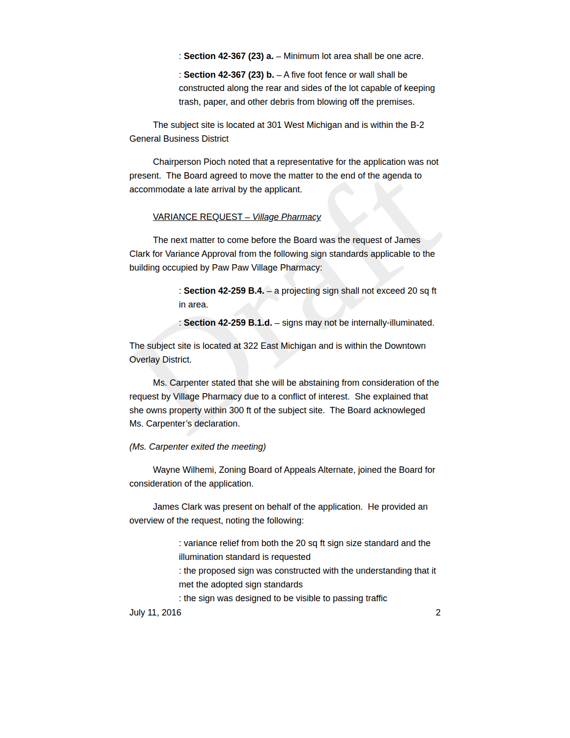Draft
: Section 42-367 (23) a. – Minimum lot area shall be one acre.
: Section 42-367 (23) b. – A five foot fence or wall shall be constructed along the rear and sides of the lot capable of keeping trash, paper, and other debris from blowing off the premises.
The subject site is located at 301 West Michigan and is within the B-2 General Business District
Chairperson Pioch noted that a representative for the application was not present. The Board agreed to move the matter to the end of the agenda to accommodate a late arrival by the applicant.
VARIANCE REQUEST – Village Pharmacy
The next matter to come before the Board was the request of James Clark for Variance Approval from the following sign standards applicable to the building occupied by Paw Paw Village Pharmacy:
: Section 42-259 B.4. – a projecting sign shall not exceed 20 sq ft in area.
: Section 42-259 B.1.d. – signs may not be internally-illuminated.
The subject site is located at 322 East Michigan and is within the Downtown Overlay District.
Ms. Carpenter stated that she will be abstaining from consideration of the request by Village Pharmacy due to a conflict of interest. She explained that she owns property within 300 ft of the subject site. The Board acknowleged Ms. Carpenter’s declaration.
(Ms. Carpenter exited the meeting)
Wayne Wilhemi, Zoning Board of Appeals Alternate, joined the Board for consideration of the application.
James Clark was present on behalf of the application. He provided an overview of the request, noting the following:
: variance relief from both the 20 sq ft sign size standard and the illumination standard is requested
: the proposed sign was constructed with the understanding that it met the adopted sign standards
: the sign was designed to be visible to passing traffic
July 11, 2016 2